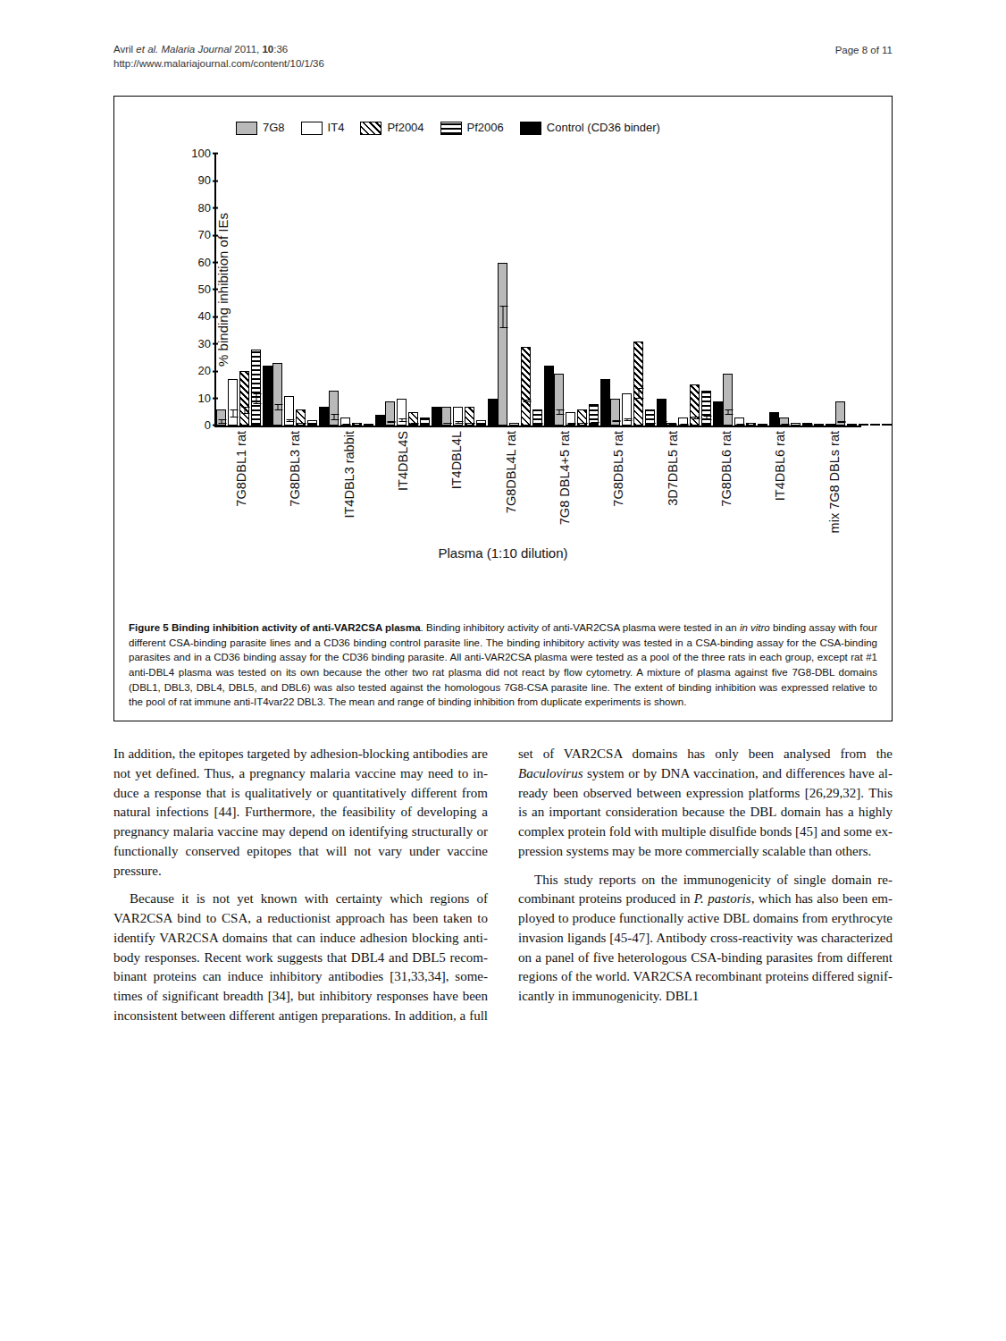Avril et al. Malaria Journal 2011, 10:36
http://www.malariajournal.com/content/10/1/36
Page 8 of 11
7G8
IT4
Pf2004
Pf2006
Control (CD36 binder)
% binding inhibition of IEs
100
90
80
70
60
50
40
30
20
10
0
7G8DBL1 rat
7G8DBL3 rat
IT4DBL3 rabbit
IT4DBL4S
IT4DBL4L
7G8DBL4L rat
7G8 DBL4+5 rat
7G8DBL5 rat
3D7DBL5 rat
7G8DBL6 rat
IT4DBL6 rat
mix 7G8 DBLs rat
Plasma (1:10 dilution)
Figure 5 Binding inhibition activity of anti-VAR2CSA plasma. Binding inhibitory activity of anti-VAR2CSA plasma were tested in an in vitro binding assay with four different CSA-binding parasite lines and a CD36 binding control parasite line. The binding inhibitory activity was tested in a CSA-binding assay for the CSA-binding parasites and in a CD36 binding assay for the CD36 binding parasite. All anti-VAR2CSA plasma were tested as a pool of the three rats in each group, except rat #1 anti-DBL4 plasma was tested on its own because the other two rat plasma did not react by flow cytometry. A mixture of plasma against five 7G8-DBL domains (DBL1, DBL3, DBL4, DBL5, and DBL6) was also tested against the homologous 7G8-CSA parasite line. The extent of binding inhibition was expressed relative to the pool of rat immune anti-IT4var22 DBL3. The mean and range of binding inhibition from duplicate experiments is shown.
In addition, the epitopes targeted by adhesion-blocking antibodies are not yet defined. Thus, a pregnancy malaria vaccine may need to induce a response that is qualitatively or quantitatively different from natural infections [44]. Furthermore, the feasibility of developing a pregnancy malaria vaccine may depend on identifying structurally or functionally conserved epitopes that will not vary under vaccine pressure.
Because it is not yet known with certainty which regions of VAR2CSA bind to CSA, a reductionist approach has been taken to identify VAR2CSA domains that can induce adhesion blocking antibody responses. Recent work suggests that DBL4 and DBL5 recombinant proteins can induce inhibitory antibodies [31,33,34], sometimes of significant breadth [34], but inhibitory responses have been inconsistent between different antigen preparations. In addition, a full set of VAR2CSA domains has only been analysed from the Baculovirus system or by DNA vaccination, and differences have already been observed between expression platforms [26,29,32]. This is an important consideration because the DBL domain has a highly complex protein fold with multiple disulfide bonds [45] and some expression systems may be more commercially scalable than others.
This study reports on the immunogenicity of single domain recombinant proteins produced in P. pastoris, which has also been employed to produce functionally active DBL domains from erythrocyte invasion ligands [45-47]. Antibody cross-reactivity was characterized on a panel of five heterologous CSA-binding parasites from different regions of the world. VAR2CSA recombinant proteins differed significantly in immunogenicity. DBL1